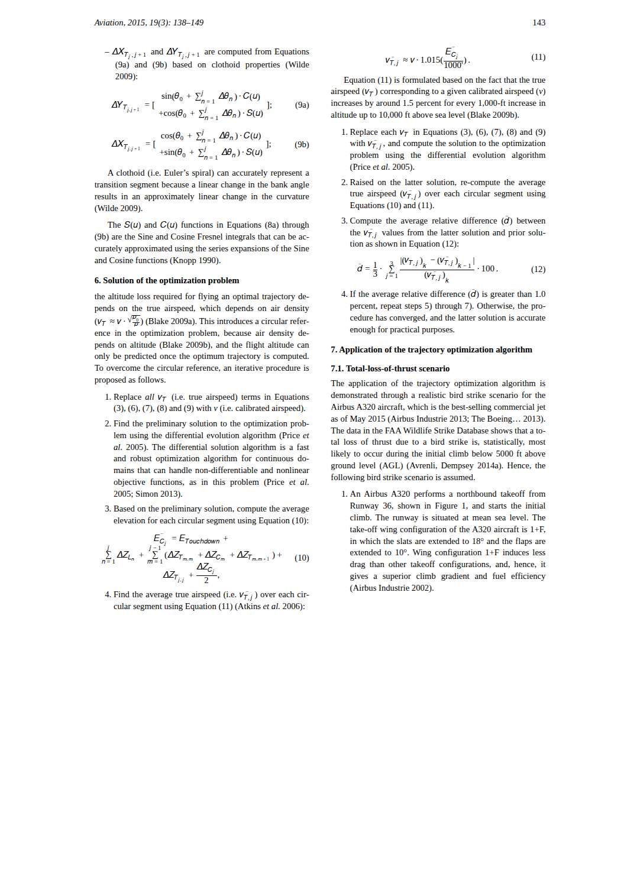Aviation, 2015, 19(3): 138–149 143
– ΔXTj,j+1 and ΔYTj,j+1 are computed from Equations (9a) and (9b) based on clothoid properties (Wilde 2009):
ΔYTj,j+1 = [ sin (θ0+∑n=1jΔθn) ·C(u) +cos (θ0+∑n=1jΔθn) ·S(u) ] ;
(9a)
ΔXTj,j+1 = [ cos (θ0+∑n=1jΔθn) ·C(u) +sin (θ0+∑n=1jΔθn) ·S(u) ] ;
(9b)
A clothoid (i.e. Euler’s spiral) can accurately represent a transition segment because a linear change in the bank angle results in an approximately linear change in the curvature (Wilde 2009).
The S(u) and C(u) functions in Equations (8a) through (9b) are the Sine and Cosine Fresnel integrals that can be accurately approximated using the series expansions of the Sine and Cosine functions (Knopp 1990).
6. Solution of the optimization problem
the altitude loss required for flying an optimal trajectory depends on the true airspeed, which depends on air density (vT≈v·ρ0ρ) (Blake 2009a). This introduces a circular reference in the optimization problem, because air density depends on altitude (Blake 2009b), and the flight altitude can only be predicted once the optimum trajectory is computed. To overcome the circular reference, an iterative procedure is proposed as follows.
Replace all vT (i.e. true airspeed) terms in Equations (3), (6), (7), (8) and (9) with v (i.e. calibrated airspeed).
Find the preliminary solution to the optimization problem using the differential evolution algorithm (Price et al. 2005). The differential solution algorithm is a fast and robust optimization algorithm for continuous domains that can handle non-differentiable and nonlinear objective functions, as in this problem (Price et al. 2005; Simon 2013).
Based on the preliminary solution, compute the average elevation for each circular segment using Equation (10):
ECj‾ = ETouchdown + ∑n=1j ΔZLn + ∑m=1j−1 (ΔZTm,m +ΔZCm +ΔZTm,m+1) + ΔZTj,j + ΔZCj2 ,
(10)
Find the average true airspeed (i.e. vT,j‾) over each circular segment using Equation (11) (Atkins et al. 2006):
vT,j‾ ≈ v·1.015 ( ECj‾ 1000' ) .
(11)
Equation (11) is formulated based on the fact that the true airspeed (vT) corresponding to a given calibrated airspeed (v) increases by around 1.5 percent for every 1,000-ft increase in altitude up to 10,000 ft above sea level (Blake 2009b).
Replace each vT in Equations (3), (6), (7), (8) and (9) with vT,j‾, and compute the solution to the optimization problem using the differential evolution algorithm (Price et al. 2005).
Raised on the latter solution, re-compute the average true airspeed (vT,j‾) over each circular segment using Equations (10) and (11).
Compute the average relative difference (d‾) between the vT,j‾ values from the latter solution and prior solution as shown in Equation (12):
d‾ = 13 · ∑j=13 |(vT,j)k−(vT,j‾)k−1| (vT,j‾)k ·100 .
(12)
If the average relative difference (d‾) is greater than 1.0 percent, repeat steps 5) through 7). Otherwise, the procedure has converged, and the latter solution is accurate enough for practical purposes.
7. Application of the trajectory optimization algorithm
7.1. Total-loss-of-thrust scenario
The application of the trajectory optimization algorithm is demonstrated through a realistic bird strike scenario for the Airbus A320 aircraft, which is the best-selling commercial jet as of May 2015 (Airbus Industrie 2013; The Boeing… 2013). The data in the FAA Wildlife Strike Database shows that a total loss of thrust due to a bird strike is, statistically, most likely to occur during the initial climb below 5000 ft above ground level (AGL) (Avrenli, Dempsey 2014a). Hence, the following bird strike scenario is assumed.
An Airbus A320 performs a northbound takeoff from Runway 36, shown in Figure 1, and starts the initial climb. The runway is situated at mean sea level. The take-off wing configuration of the A320 aircraft is 1+F, in which the slats are extended to 18° and the flaps are extended to 10°. Wing configuration 1+F induces less drag than other takeoff configurations, and, hence, it gives a superior climb gradient and fuel efficiency (Airbus Industrie 2002).